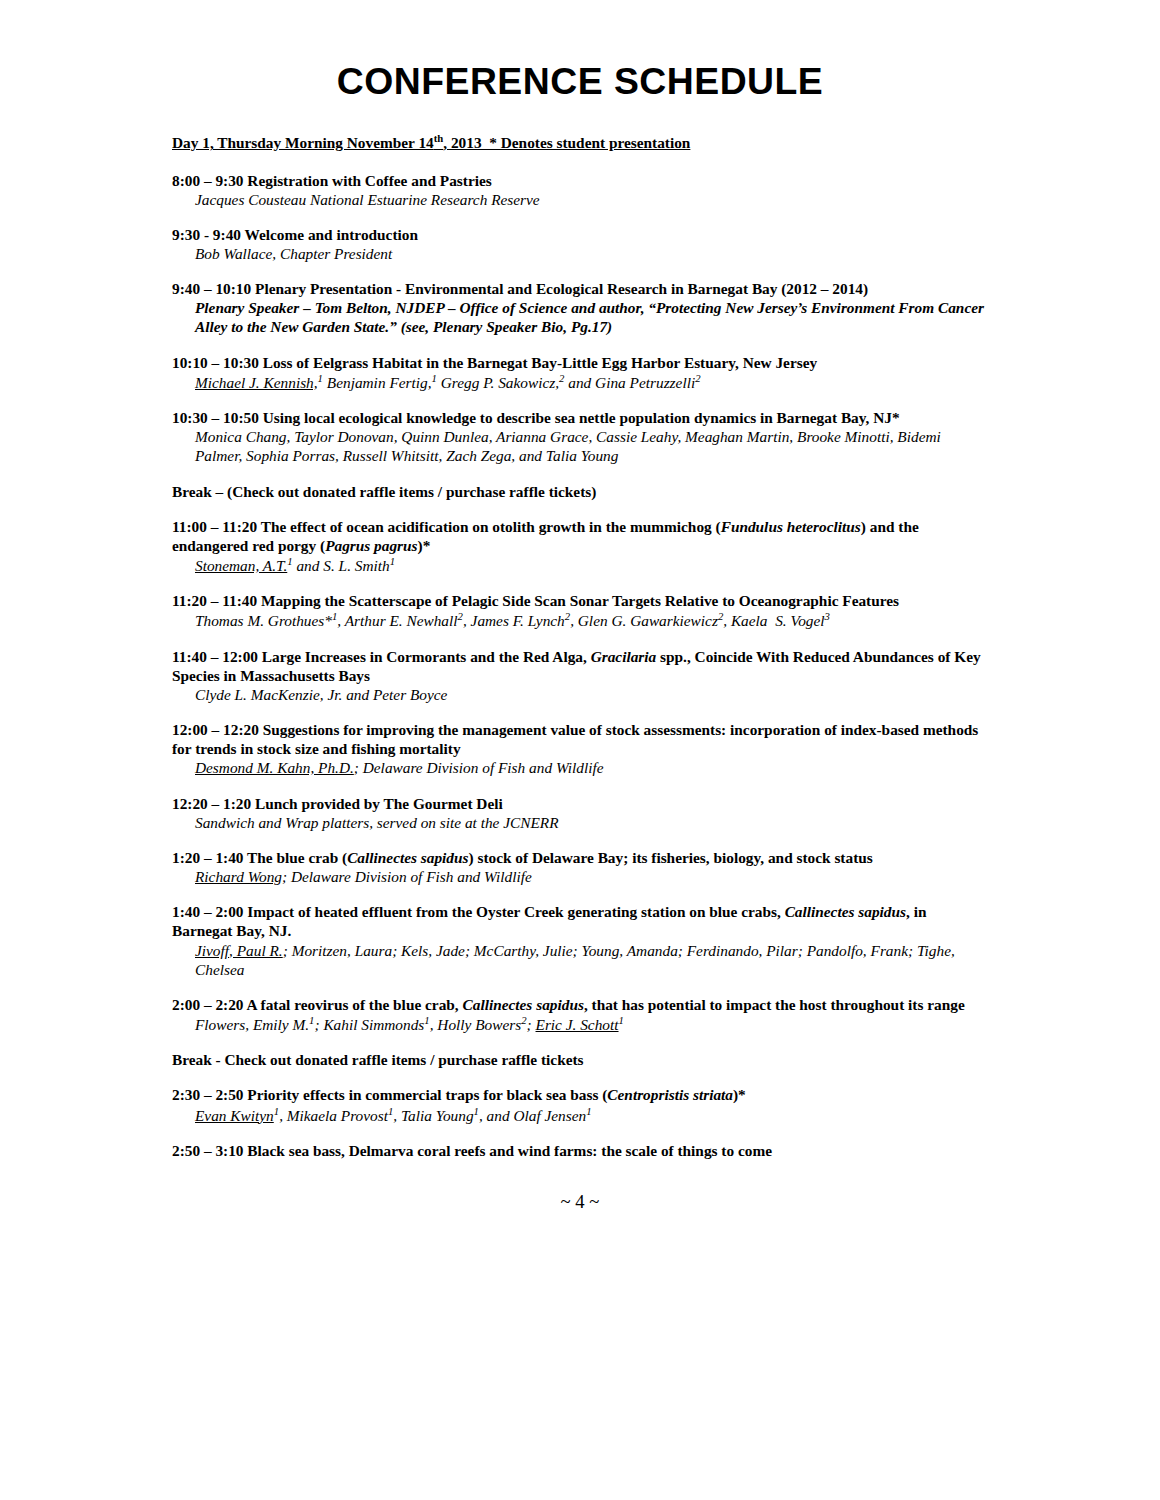CONFERENCE SCHEDULE
Day 1, Thursday Morning November 14th, 2013 * Denotes student presentation
8:00 – 9:30 Registration with Coffee and Pastries Jacques Cousteau National Estuarine Research Reserve
9:30 - 9:40 Welcome and introduction Bob Wallace, Chapter President
9:40 – 10:10 Plenary Presentation - Environmental and Ecological Research in Barnegat Bay (2012 – 2014) Plenary Speaker – Tom Belton, NJDEP – Office of Science and author, “Protecting New Jersey’s Environment From Cancer Alley to the New Garden State.” (see, Plenary Speaker Bio, Pg.17)
10:10 – 10:30 Loss of Eelgrass Habitat in the Barnegat Bay-Little Egg Harbor Estuary, New Jersey Michael J. Kennish,1 Benjamin Fertig,1 Gregg P. Sakowicz,2 and Gina Petruzzelli2
10:30 – 10:50 Using local ecological knowledge to describe sea nettle population dynamics in Barnegat Bay, NJ* Monica Chang, Taylor Donovan, Quinn Dunlea, Arianna Grace, Cassie Leahy, Meaghan Martin, Brooke Minotti, Bidemi Palmer, Sophia Porras, Russell Whitsitt, Zach Zega, and Talia Young
Break – (Check out donated raffle items / purchase raffle tickets)
11:00 – 11:20 The effect of ocean acidification on otolith growth in the mummichog (Fundulus heteroclitus) and the endangered red porgy (Pagrus pagrus)* Stoneman, A.T.1 and S. L. Smith1
11:20 – 11:40 Mapping the Scatterscape of Pelagic Side Scan Sonar Targets Relative to Oceanographic Features Thomas M. Grothues*1, Arthur E. Newhall2, James F. Lynch2, Glen G. Gawarkiewicz2, Kaela S. Vogel3
11:40 – 12:00 Large Increases in Cormorants and the Red Alga, Gracilaria spp., Coincide With Reduced Abundances of Key Species in Massachusetts Bays Clyde L. MacKenzie, Jr. and Peter Boyce
12:00 – 12:20 Suggestions for improving the management value of stock assessments: incorporation of index-based methods for trends in stock size and fishing mortality Desmond M. Kahn, Ph.D.; Delaware Division of Fish and Wildlife
12:20 – 1:20 Lunch provided by The Gourmet Deli Sandwich and Wrap platters, served on site at the JCNERR
1:20 – 1:40 The blue crab (Callinectes sapidus) stock of Delaware Bay; its fisheries, biology, and stock status Richard Wong; Delaware Division of Fish and Wildlife
1:40 – 2:00 Impact of heated effluent from the Oyster Creek generating station on blue crabs, Callinectes sapidus, in Barnegat Bay, NJ. Jivoff, Paul R.; Moritzen, Laura; Kels, Jade; McCarthy, Julie; Young, Amanda; Ferdinando, Pilar; Pandolfo, Frank; Tighe, Chelsea
2:00 – 2:20 A fatal reovirus of the blue crab, Callinectes sapidus, that has potential to impact the host throughout its range Flowers, Emily M.1; Kahil Simmonds1, Holly Bowers2; Eric J. Schott1
Break - Check out donated raffle items / purchase raffle tickets
2:30 – 2:50 Priority effects in commercial traps for black sea bass (Centropristis striata)* Evan Kwityn1, Mikaela Provost1, Talia Young1, and Olaf Jensen1
2:50 – 3:10 Black sea bass, Delmarva coral reefs and wind farms: the scale of things to come
~ 4 ~